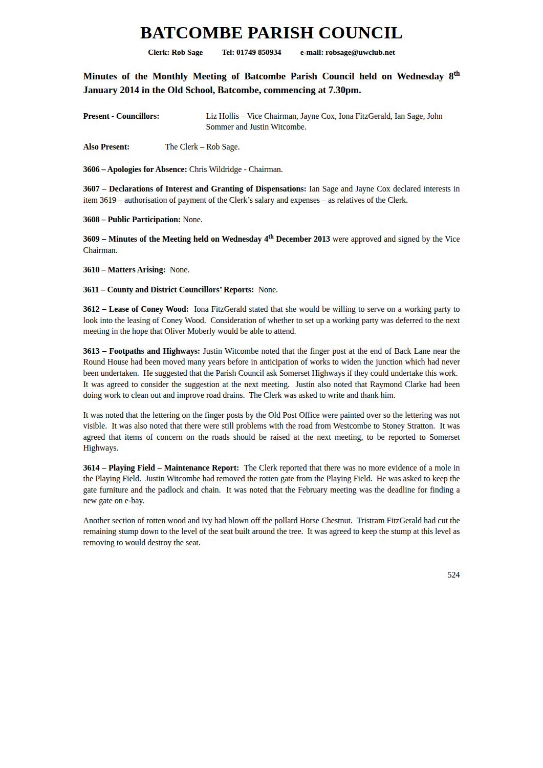BATCOMBE PARISH COUNCIL
Clerk: Rob Sage Tel: 01749 850934 e-mail: robsage@uwclub.net
Minutes of the Monthly Meeting of Batcombe Parish Council held on Wednesday 8th January 2014 in the Old School, Batcombe, commencing at 7.30pm.
Present - Councillors:
Liz Hollis – Vice Chairman, Jayne Cox, Iona FitzGerald, Ian Sage, John Sommer and Justin Witcombe.
Also Present:
The Clerk – Rob Sage.
3606 – Apologies for Absence: Chris Wildridge - Chairman.
3607 – Declarations of Interest and Granting of Dispensations: Ian Sage and Jayne Cox declared interests in item 3619 – authorisation of payment of the Clerk’s salary and expenses – as relatives of the Clerk.
3608 – Public Participation: None.
3609 – Minutes of the Meeting held on Wednesday 4th December 2013 were approved and signed by the Vice Chairman.
3610 – Matters Arising: None.
3611 – County and District Councillors’ Reports: None.
3612 – Lease of Coney Wood: Iona FitzGerald stated that she would be willing to serve on a working party to look into the leasing of Coney Wood. Consideration of whether to set up a working party was deferred to the next meeting in the hope that Oliver Moberly would be able to attend.
3613 – Footpaths and Highways: Justin Witcombe noted that the finger post at the end of Back Lane near the Round House had been moved many years before in anticipation of works to widen the junction which had never been undertaken. He suggested that the Parish Council ask Somerset Highways if they could undertake this work. It was agreed to consider the suggestion at the next meeting. Justin also noted that Raymond Clarke had been doing work to clean out and improve road drains. The Clerk was asked to write and thank him.
It was noted that the lettering on the finger posts by the Old Post Office were painted over so the lettering was not visible. It was also noted that there were still problems with the road from Westcombe to Stoney Stratton. It was agreed that items of concern on the roads should be raised at the next meeting, to be reported to Somerset Highways.
3614 – Playing Field – Maintenance Report: The Clerk reported that there was no more evidence of a mole in the Playing Field. Justin Witcombe had removed the rotten gate from the Playing Field. He was asked to keep the gate furniture and the padlock and chain. It was noted that the February meeting was the deadline for finding a new gate on e-bay.
Another section of rotten wood and ivy had blown off the pollard Horse Chestnut. Tristram FitzGerald had cut the remaining stump down to the level of the seat built around the tree. It was agreed to keep the stump at this level as removing to would destroy the seat.
524